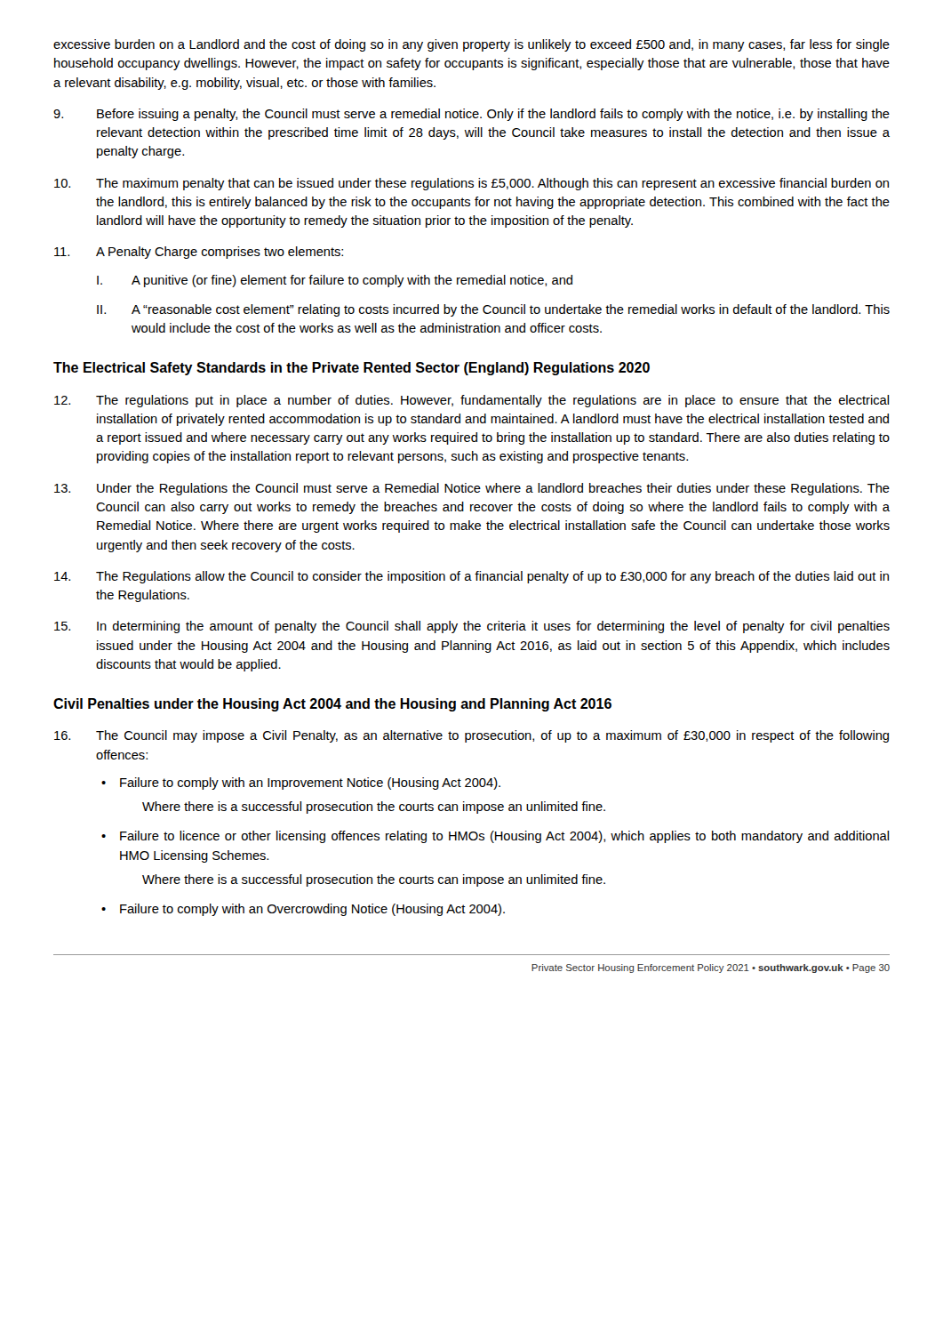excessive burden on a Landlord and the cost of doing so in any given property is unlikely to exceed £500 and, in many cases, far less for single household occupancy dwellings. However, the impact on safety for occupants is significant, especially those that are vulnerable, those that have a relevant disability, e.g. mobility, visual, etc. or those with families.
9. Before issuing a penalty, the Council must serve a remedial notice. Only if the landlord fails to comply with the notice, i.e. by installing the relevant detection within the prescribed time limit of 28 days, will the Council take measures to install the detection and then issue a penalty charge.
10. The maximum penalty that can be issued under these regulations is £5,000. Although this can represent an excessive financial burden on the landlord, this is entirely balanced by the risk to the occupants for not having the appropriate detection. This combined with the fact the landlord will have the opportunity to remedy the situation prior to the imposition of the penalty.
11. A Penalty Charge comprises two elements:
I. A punitive (or fine) element for failure to comply with the remedial notice, and
II. A “reasonable cost element” relating to costs incurred by the Council to undertake the remedial works in default of the landlord. This would include the cost of the works as well as the administration and officer costs.
The Electrical Safety Standards in the Private Rented Sector (England) Regulations 2020
12. The regulations put in place a number of duties. However, fundamentally the regulations are in place to ensure that the electrical installation of privately rented accommodation is up to standard and maintained. A landlord must have the electrical installation tested and a report issued and where necessary carry out any works required to bring the installation up to standard. There are also duties relating to providing copies of the installation report to relevant persons, such as existing and prospective tenants.
13. Under the Regulations the Council must serve a Remedial Notice where a landlord breaches their duties under these Regulations. The Council can also carry out works to remedy the breaches and recover the costs of doing so where the landlord fails to comply with a Remedial Notice. Where there are urgent works required to make the electrical installation safe the Council can undertake those works urgently and then seek recovery of the costs.
14. The Regulations allow the Council to consider the imposition of a financial penalty of up to £30,000 for any breach of the duties laid out in the Regulations.
15. In determining the amount of penalty the Council shall apply the criteria it uses for determining the level of penalty for civil penalties issued under the Housing Act 2004 and the Housing and Planning Act 2016, as laid out in section 5 of this Appendix, which includes discounts that would be applied.
Civil Penalties under the Housing Act 2004 and the Housing and Planning Act 2016
16. The Council may impose a Civil Penalty, as an alternative to prosecution, of up to a maximum of £30,000 in respect of the following offences:
Failure to comply with an Improvement Notice (Housing Act 2004).
Where there is a successful prosecution the courts can impose an unlimited fine.
Failure to licence or other licensing offences relating to HMOs (Housing Act 2004), which applies to both mandatory and additional HMO Licensing Schemes.
Where there is a successful prosecution the courts can impose an unlimited fine.
Failure to comply with an Overcrowding Notice (Housing Act 2004).
Private Sector Housing Enforcement Policy 2021 • southwark.gov.uk • Page 30